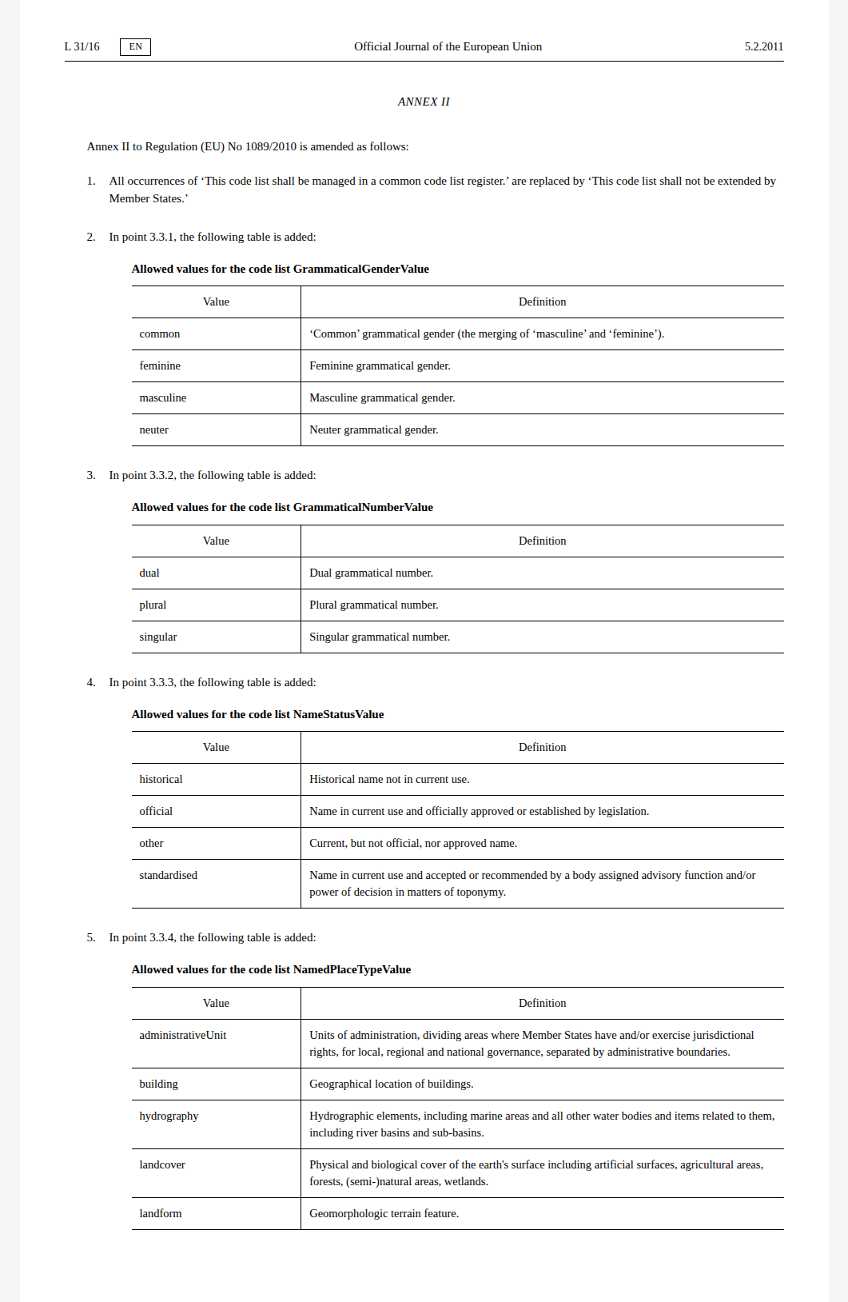L 31/16 EN
Official Journal of the European Union
5.2.2011
ANNEX II
Annex II to Regulation (EU) No 1089/2010 is amended as follows:
All occurrences of ‘This code list shall be managed in a common code list register.’ are replaced by ‘This code list shall not be extended by Member States.’
In point 3.3.1, the following table is added:
Allowed values for the code list GrammaticalGenderValue
| Value | Definition |
| --- | --- |
| common | ‘Common’ grammatical gender (the merging of ‘masculine’ and ‘feminine’). |
| feminine | Feminine grammatical gender. |
| masculine | Masculine grammatical gender. |
| neuter | Neuter grammatical gender. |
In point 3.3.2, the following table is added:
Allowed values for the code list GrammaticalNumberValue
| Value | Definition |
| --- | --- |
| dual | Dual grammatical number. |
| plural | Plural grammatical number. |
| singular | Singular grammatical number. |
In point 3.3.3, the following table is added:
Allowed values for the code list NameStatusValue
| Value | Definition |
| --- | --- |
| historical | Historical name not in current use. |
| official | Name in current use and officially approved or established by legislation. |
| other | Current, but not official, nor approved name. |
| standardised | Name in current use and accepted or recommended by a body assigned advisory function and/or power of decision in matters of toponymy. |
In point 3.3.4, the following table is added:
Allowed values for the code list NamedPlaceTypeValue
| Value | Definition |
| --- | --- |
| administrativeUnit | Units of administration, dividing areas where Member States have and/or exercise jurisdictional rights, for local, regional and national governance, separated by administrative boundaries. |
| building | Geographical location of buildings. |
| hydrography | Hydrographic elements, including marine areas and all other water bodies and items related to them, including river basins and sub-basins. |
| landcover | Physical and biological cover of the earth's surface including artificial surfaces, agricultural areas, forests, (semi-)natural areas, wetlands. |
| landform | Geomorphologic terrain feature. |